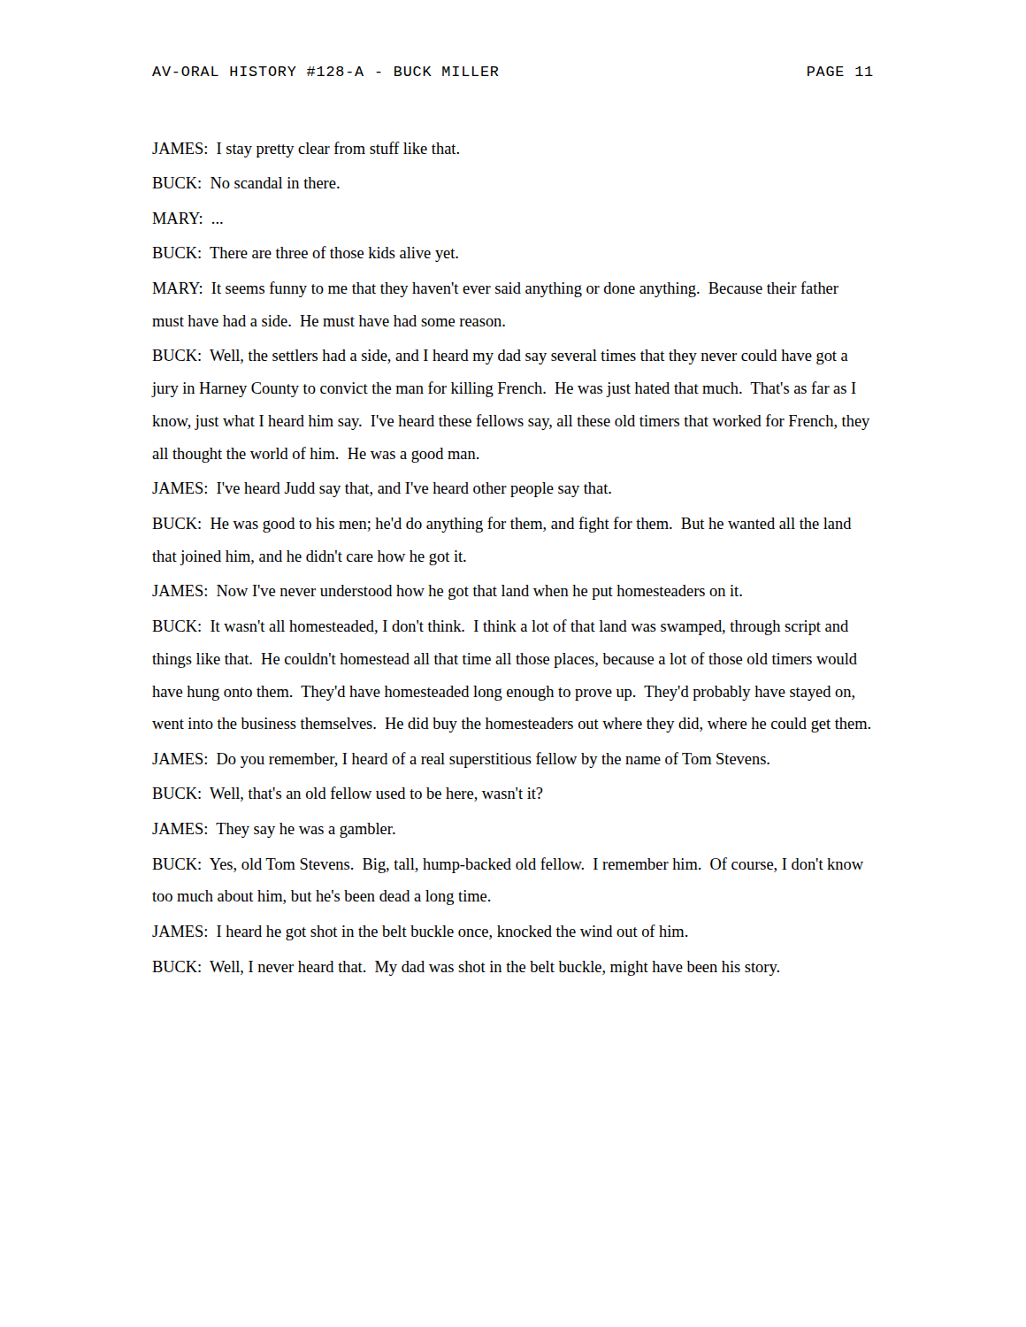AV-ORAL HISTORY #128-A - BUCK MILLER PAGE 11
JAMES: I stay pretty clear from stuff like that.
BUCK: No scandal in there.
MARY: ...
BUCK: There are three of those kids alive yet.
MARY: It seems funny to me that they haven't ever said anything or done anything. Because their father must have had a side. He must have had some reason.
BUCK: Well, the settlers had a side, and I heard my dad say several times that they never could have got a jury in Harney County to convict the man for killing French. He was just hated that much. That's as far as I know, just what I heard him say. I've heard these fellows say, all these old timers that worked for French, they all thought the world of him. He was a good man.
JAMES: I've heard Judd say that, and I've heard other people say that.
BUCK: He was good to his men; he'd do anything for them, and fight for them. But he wanted all the land that joined him, and he didn't care how he got it.
JAMES: Now I've never understood how he got that land when he put homesteaders on it.
BUCK: It wasn't all homesteaded, I don't think. I think a lot of that land was swamped, through script and things like that. He couldn't homestead all that time all those places, because a lot of those old timers would have hung onto them. They'd have homesteaded long enough to prove up. They'd probably have stayed on, went into the business themselves. He did buy the homesteaders out where they did, where he could get them.
JAMES: Do you remember, I heard of a real superstitious fellow by the name of Tom Stevens.
BUCK: Well, that's an old fellow used to be here, wasn't it?
JAMES: They say he was a gambler.
BUCK: Yes, old Tom Stevens. Big, tall, hump-backed old fellow. I remember him. Of course, I don't know too much about him, but he's been dead a long time.
JAMES: I heard he got shot in the belt buckle once, knocked the wind out of him.
BUCK: Well, I never heard that. My dad was shot in the belt buckle, might have been his story.